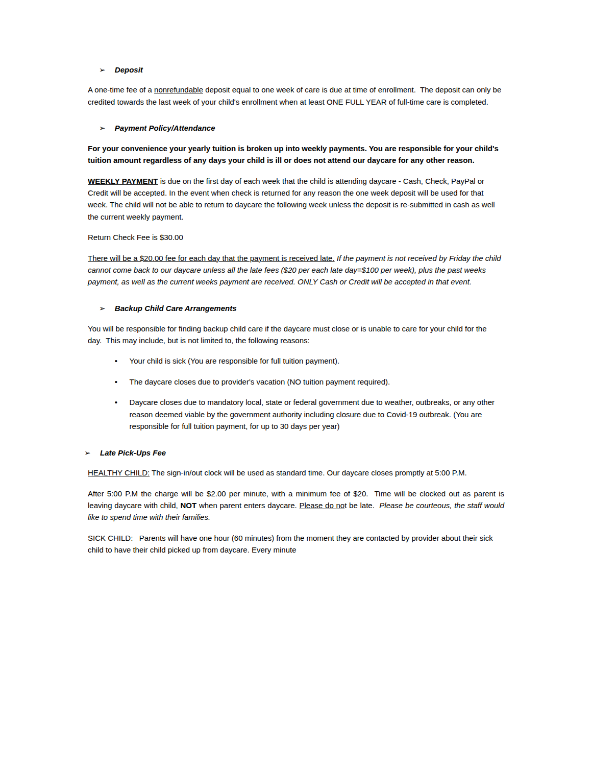Deposit
A one-time fee of a nonrefundable deposit equal to one week of care is due at time of enrollment. The deposit can only be credited towards the last week of your child's enrollment when at least ONE FULL YEAR of full-time care is completed.
Payment Policy/Attendance
For your convenience your yearly tuition is broken up into weekly payments. You are responsible for your child's tuition amount regardless of any days your child is ill or does not attend our daycare for any other reason.
WEEKLY PAYMENT is due on the first day of each week that the child is attending daycare - Cash, Check, PayPal or Credit will be accepted. In the event when check is returned for any reason the one week deposit will be used for that week. The child will not be able to return to daycare the following week unless the deposit is re-submitted in cash as well the current weekly payment.
Return Check Fee is $30.00
There will be a $20.00 fee for each day that the payment is received late. If the payment is not received by Friday the child cannot come back to our daycare unless all the late fees ($20 per each late day=$100 per week), plus the past weeks payment, as well as the current weeks payment are received. ONLY Cash or Credit will be accepted in that event.
Backup Child Care Arrangements
You will be responsible for finding backup child care if the daycare must close or is unable to care for your child for the day. This may include, but is not limited to, the following reasons:
Your child is sick (You are responsible for full tuition payment).
The daycare closes due to provider's vacation (NO tuition payment required).
Daycare closes due to mandatory local, state or federal government due to weather, outbreaks, or any other reason deemed viable by the government authority including closure due to Covid-19 outbreak. (You are responsible for full tuition payment, for up to 30 days per year)
Late Pick-Ups Fee
HEALTHY CHILD: The sign-in/out clock will be used as standard time. Our daycare closes promptly at 5:00 P.M.
After 5:00 P.M the charge will be $2.00 per minute, with a minimum fee of $20. Time will be clocked out as parent is leaving daycare with child, NOT when parent enters daycare. Please do not be late. Please be courteous, the staff would like to spend time with their families.
SICK CHILD: Parents will have one hour (60 minutes) from the moment they are contacted by provider about their sick child to have their child picked up from daycare. Every minute